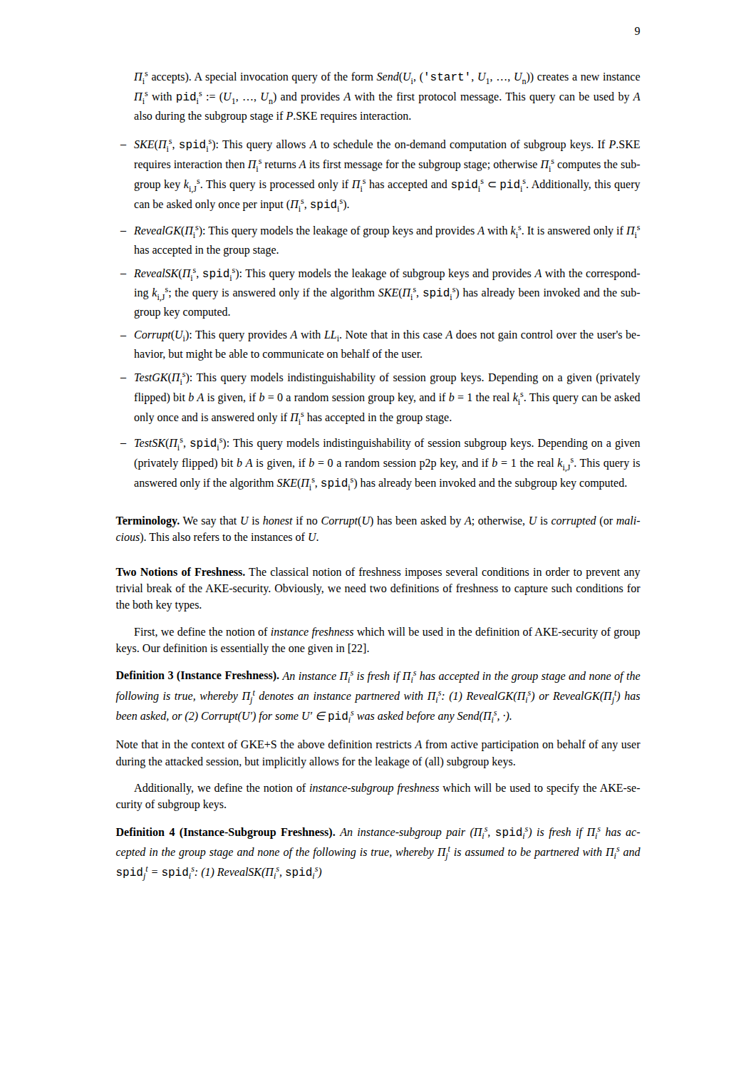9
Πis accepts). A special invocation query of the form Send(Ui, (′start′, U1, …, Un)) creates a new instance Πis with pid is := (U1, …, Un) and provides A with the first protocol message. This query can be used by A also during the subgroup stage if P.SKE requires interaction.
SKE(Πis, spid is): This query allows A to schedule the on-demand computation of subgroup keys. If P.SKE requires interaction then Πis returns A its first message for the subgroup stage; otherwise Πis computes the subgroup key ki,J s. This query is processed only if Πis has accepted and spid is ⊂ pid is. Additionally, this query can be asked only once per input (Πis, spid is).
RevealGK(Πis): This query models the leakage of group keys and provides A with kis. It is answered only if Πis has accepted in the group stage.
RevealSK(Πis, spid is): This query models the leakage of subgroup keys and provides A with the corresponding ki,J s; the query is answered only if the algorithm SKE(Πis, spid is) has already been invoked and the subgroup key computed.
Corrupt(Ui): This query provides A with LLi. Note that in this case A does not gain control over the user's behavior, but might be able to communicate on behalf of the user.
TestGK(Πis): This query models indistinguishability of session group keys. Depending on a given (privately flipped) bit b A is given, if b = 0 a random session group key, and if b = 1 the real kis. This query can be asked only once and is answered only if Πis has accepted in the group stage.
TestSK(Πis, spid is): This query models indistinguishability of session subgroup keys. Depending on a given (privately flipped) bit b A is given, if b = 0 a random session p2p key, and if b = 1 the real ki,J s. This query is answered only if the algorithm SKE(Πis, spid is) has already been invoked and the subgroup key computed.
Terminology. We say that U is honest if no Corrupt(U) has been asked by A; otherwise, U is corrupted (or malicious). This also refers to the instances of U.
Two Notions of Freshness. The classical notion of freshness imposes several conditions in order to prevent any trivial break of the AKE-security. Obviously, we need two definitions of freshness to capture such conditions for the both key types.
First, we define the notion of instance freshness which will be used in the definition of AKE-security of group keys. Our definition is essentially the one given in [22].
Definition 3 (Instance Freshness). An instance Πis is fresh if Πis has accepted in the group stage and none of the following is true, whereby Πjt denotes an instance partnered with Πis: (1) RevealGK(Πis) or RevealGK(Πjt) has been asked, or (2) Corrupt(U′) for some U′ ∈ pid is was asked before any Send(Πis, ·).
Note that in the context of GKE+S the above definition restricts A from active participation on behalf of any user during the attacked session, but implicitly allows for the leakage of (all) subgroup keys.
Additionally, we define the notion of instance-subgroup freshness which will be used to specify the AKE-security of subgroup keys.
Definition 4 (Instance-Subgroup Freshness). An instance-subgroup pair (Πis, spid is) is fresh if Πis has accepted in the group stage and none of the following is true, whereby Πjt is assumed to be partnered with Πis and spid jt = spid is: (1) RevealSK(Πis, spid is)